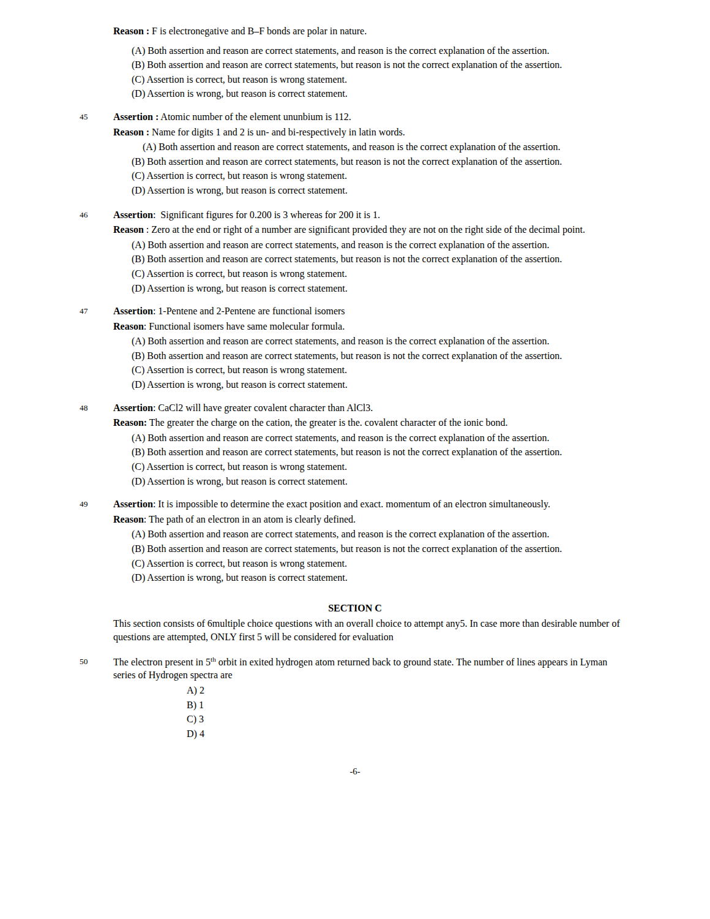Reason : F is electronegative and B–F bonds are polar in nature.
(A) Both assertion and reason are correct statements, and reason is the correct explanation of the assertion.
(B) Both assertion and reason are correct statements, but reason is not the correct explanation of the assertion.
(C) Assertion is correct, but reason is wrong statement.
(D) Assertion is wrong, but reason is correct statement.
45
Assertion : Atomic number of the element ununbium is 112.
Reason : Name for digits 1 and 2 is un- and bi-respectively in latin words.
(A) Both assertion and reason are correct statements, and reason is the correct explanation of the assertion.
(B) Both assertion and reason are correct statements, but reason is not the correct explanation of the assertion.
(C) Assertion is correct, but reason is wrong statement.
(D) Assertion is wrong, but reason is correct statement.
46
Assertion: Significant figures for 0.200 is 3 whereas for 200 it is 1.
Reason : Zero at the end or right of a number are significant provided they are not on the right side of the decimal point.
(A) Both assertion and reason are correct statements, and reason is the correct explanation of the assertion.
(B) Both assertion and reason are correct statements, but reason is not the correct explanation of the assertion.
(C) Assertion is correct, but reason is wrong statement.
(D) Assertion is wrong, but reason is correct statement.
47
Assertion: 1-Pentene and 2-Pentene are functional isomers
Reason: Functional isomers have same molecular formula.
(A) Both assertion and reason are correct statements, and reason is the correct explanation of the assertion.
(B) Both assertion and reason are correct statements, but reason is not the correct explanation of the assertion.
(C) Assertion is correct, but reason is wrong statement.
(D) Assertion is wrong, but reason is correct statement.
48
Assertion: CaCl2 will have greater covalent character than AlCl3.
Reason: The greater the charge on the cation, the greater is the. covalent character of the ionic bond.
(A) Both assertion and reason are correct statements, and reason is the correct explanation of the assertion.
(B) Both assertion and reason are correct statements, but reason is not the correct explanation of the assertion.
(C) Assertion is correct, but reason is wrong statement.
(D) Assertion is wrong, but reason is correct statement.
49
Assertion: It is impossible to determine the exact position and exact. momentum of an electron simultaneously.
Reason: The path of an electron in an atom is clearly defined.
(A) Both assertion and reason are correct statements, and reason is the correct explanation of the assertion.
(B) Both assertion and reason are correct statements, but reason is not the correct explanation of the assertion.
(C) Assertion is correct, but reason is wrong statement.
(D) Assertion is wrong, but reason is correct statement.
SECTION C
This section consists of 6multiple choice questions with an overall choice to attempt any5. In case more than desirable number of questions are attempted, ONLY first 5 will be considered for evaluation
50
The electron present in 5th orbit in exited hydrogen atom returned back to ground state. The number of lines appears in Lyman series of Hydrogen spectra are
A) 2
B) 1
C) 3
D) 4
-6-